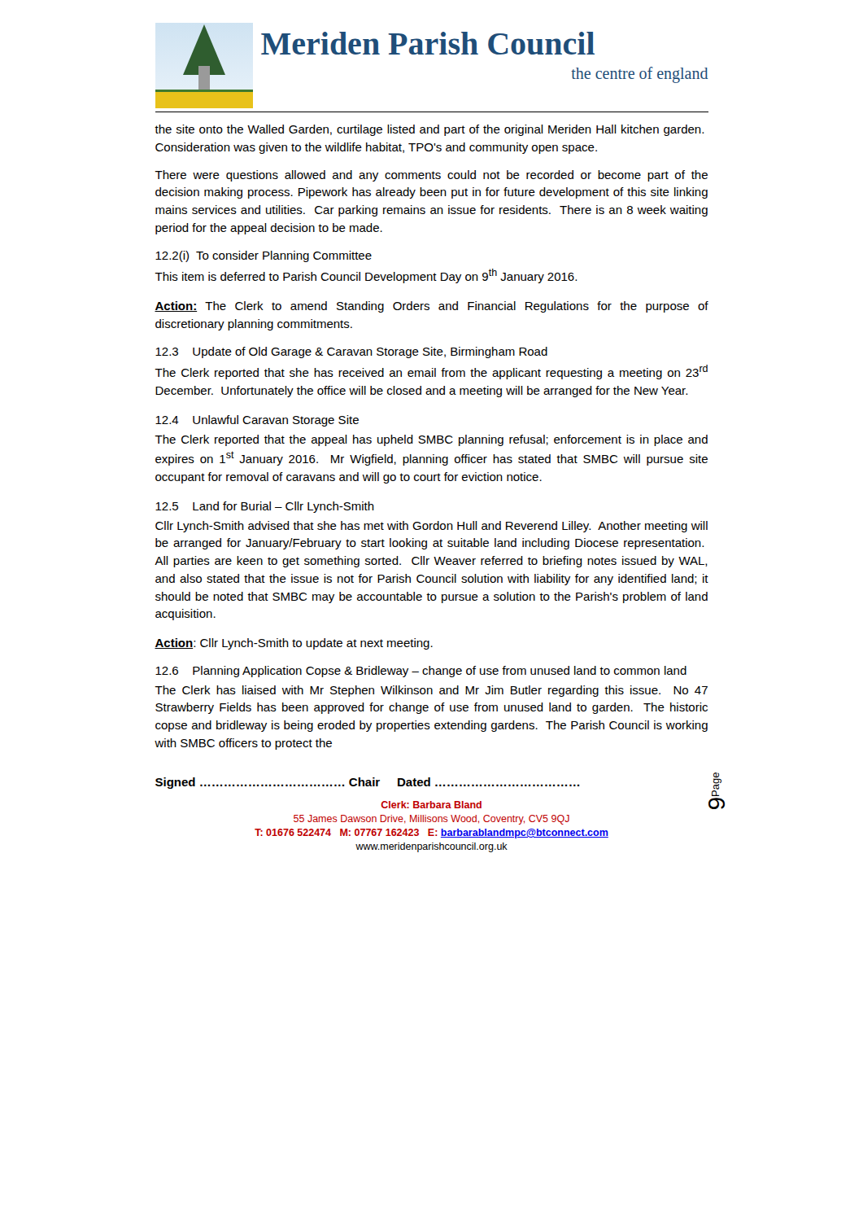Meriden Parish Council
the centre of england
the site onto the Walled Garden, curtilage listed and part of the original Meriden Hall kitchen garden. Consideration was given to the wildlife habitat, TPO's and community open space.
There were questions allowed and any comments could not be recorded or become part of the decision making process. Pipework has already been put in for future development of this site linking mains services and utilities. Car parking remains an issue for residents. There is an 8 week waiting period for the appeal decision to be made.
12.2(i) To consider Planning Committee
This item is deferred to Parish Council Development Day on 9th January 2016.
Action: The Clerk to amend Standing Orders and Financial Regulations for the purpose of discretionary planning commitments.
12.3 Update of Old Garage & Caravan Storage Site, Birmingham Road
The Clerk reported that she has received an email from the applicant requesting a meeting on 23rd December. Unfortunately the office will be closed and a meeting will be arranged for the New Year.
12.4 Unlawful Caravan Storage Site
The Clerk reported that the appeal has upheld SMBC planning refusal; enforcement is in place and expires on 1st January 2016. Mr Wigfield, planning officer has stated that SMBC will pursue site occupant for removal of caravans and will go to court for eviction notice.
12.5 Land for Burial – Cllr Lynch-Smith
Cllr Lynch-Smith advised that she has met with Gordon Hull and Reverend Lilley. Another meeting will be arranged for January/February to start looking at suitable land including Diocese representation. All parties are keen to get something sorted. Cllr Weaver referred to briefing notes issued by WAL, and also stated that the issue is not for Parish Council solution with liability for any identified land; it should be noted that SMBC may be accountable to pursue a solution to the Parish's problem of land acquisition.
Action: Cllr Lynch-Smith to update at next meeting.
12.6 Planning Application Copse & Bridleway – change of use from unused land to common land
The Clerk has liaised with Mr Stephen Wilkinson and Mr Jim Butler regarding this issue. No 47 Strawberry Fields has been approved for change of use from unused land to garden. The historic copse and bridleway is being eroded by properties extending gardens. The Parish Council is working with SMBC officers to protect the
9 Page
Signed ……………………………… Chair Dated ………………………………
Clerk: Barbara Bland
55 James Dawson Drive, Millisons Wood, Coventry, CV5 9QJ
T: 01676 522474 M: 07767 162423 E: barbarablandmpc@btconnect.com
www.meridenparishcouncil.org.uk